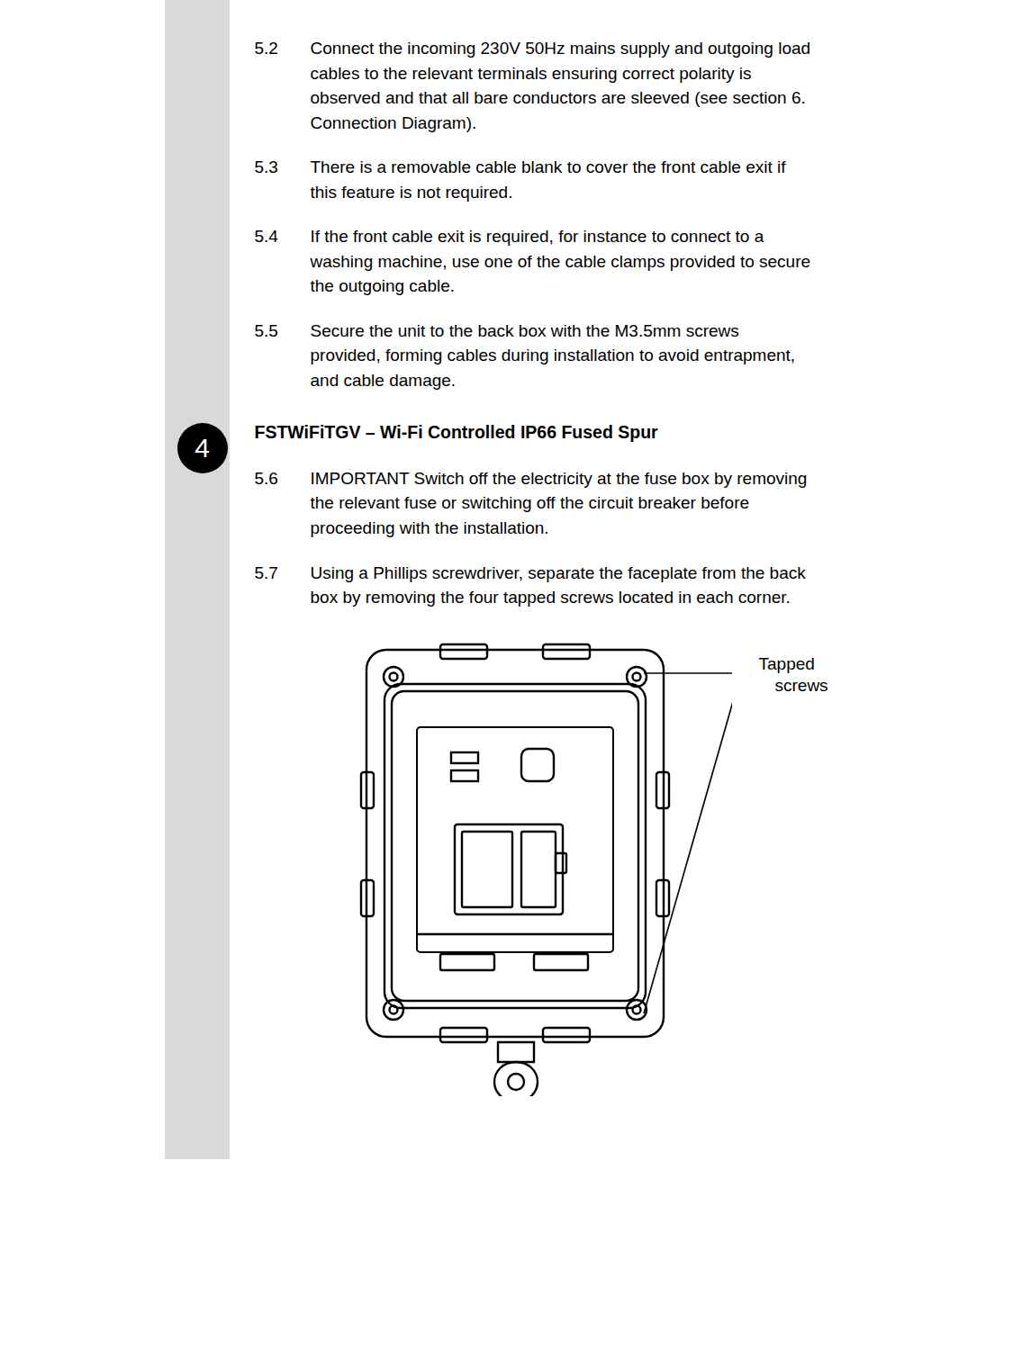4
5.2 Connect the incoming 230V 50Hz mains supply and outgoing load cables to the relevant terminals ensuring correct polarity is observed and that all bare conductors are sleeved (see section 6. Connection Diagram).
5.3 There is a removable cable blank to cover the front cable exit if this feature is not required.
5.4 If the front cable exit is required, for instance to connect to a washing machine, use one of the cable clamps provided to secure the outgoing cable.
5.5 Secure the unit to the back box with the M3.5mm screws provided, forming cables during installation to avoid entrapment, and cable damage.
FSTWiFiTGV – Wi-Fi Controlled IP66 Fused Spur
5.6 IMPORTANT Switch off the electricity at the fuse box by removing the relevant fuse or switching off the circuit breaker before proceeding with the installation.
5.7 Using a Phillips screwdriver, separate the faceplate from the back box by removing the four tapped screws located in each corner.
Tapped screws